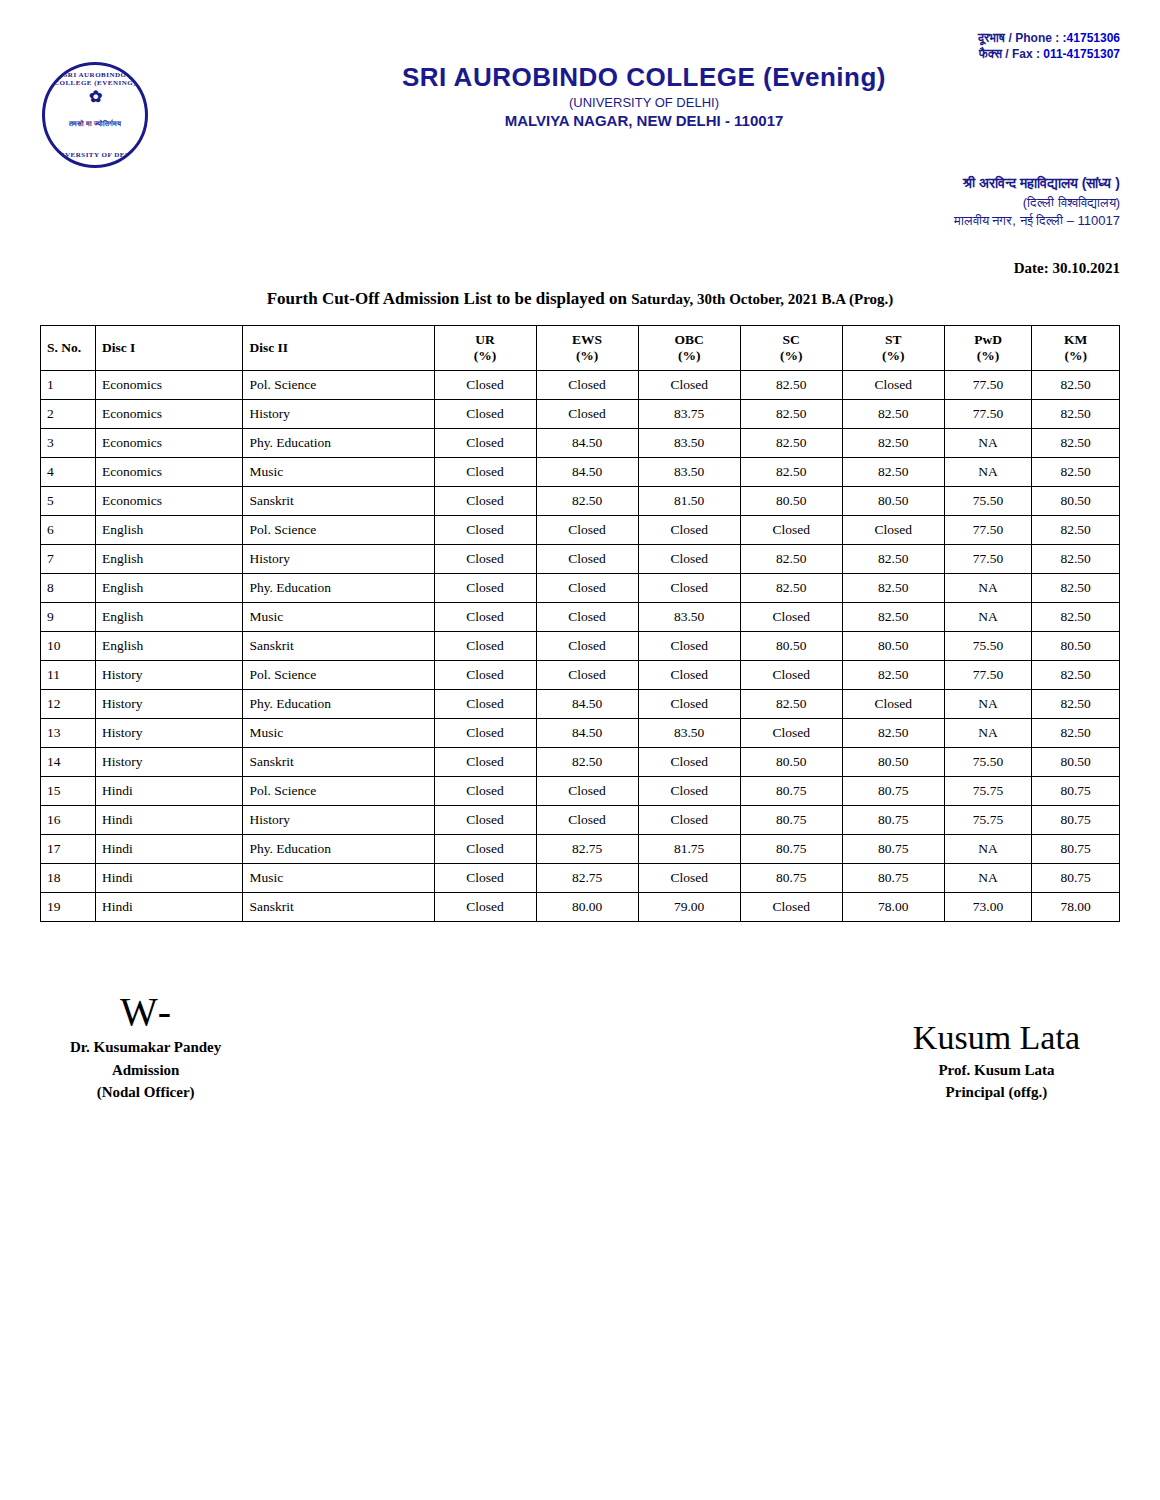दूरभाष / Phone : :41751306
फैक्स / Fax : 011-41751307
SRI AUROBINDO COLLEGE (EVENING)
✿
तमसो मा ज्योतिर्गमय
UNIVERSITY OF DELHI
SRI AUROBINDO COLLEGE (Evening)
(UNIVERSITY OF DELHI)
MALVIYA NAGAR, NEW DELHI - 110017
श्री अरविन्द महाविद्यालय (सांध्य )
(दिल्ली विश्वविद्यालय)
मालवीय नगर, नई दिल्ली – 110017
Date: 30.10.2021
Fourth Cut-Off Admission List to be displayed on Saturday, 30th October, 2021 B.A (Prog.)
| S. No. | Disc I | Disc II | UR (%) | EWS (%) | OBC (%) | SC (%) | ST (%) | PwD (%) | KM (%) |
| --- | --- | --- | --- | --- | --- | --- | --- | --- | --- |
| 1 | Economics | Pol. Science | Closed | Closed | Closed | 82.50 | Closed | 77.50 | 82.50 |
| 2 | Economics | History | Closed | Closed | 83.75 | 82.50 | 82.50 | 77.50 | 82.50 |
| 3 | Economics | Phy. Education | Closed | 84.50 | 83.50 | 82.50 | 82.50 | NA | 82.50 |
| 4 | Economics | Music | Closed | 84.50 | 83.50 | 82.50 | 82.50 | NA | 82.50 |
| 5 | Economics | Sanskrit | Closed | 82.50 | 81.50 | 80.50 | 80.50 | 75.50 | 80.50 |
| 6 | English | Pol. Science | Closed | Closed | Closed | Closed | Closed | 77.50 | 82.50 |
| 7 | English | History | Closed | Closed | Closed | 82.50 | 82.50 | 77.50 | 82.50 |
| 8 | English | Phy. Education | Closed | Closed | Closed | 82.50 | 82.50 | NA | 82.50 |
| 9 | English | Music | Closed | Closed | 83.50 | Closed | 82.50 | NA | 82.50 |
| 10 | English | Sanskrit | Closed | Closed | Closed | 80.50 | 80.50 | 75.50 | 80.50 |
| 11 | History | Pol. Science | Closed | Closed | Closed | Closed | 82.50 | 77.50 | 82.50 |
| 12 | History | Phy. Education | Closed | 84.50 | Closed | 82.50 | Closed | NA | 82.50 |
| 13 | History | Music | Closed | 84.50 | 83.50 | Closed | 82.50 | NA | 82.50 |
| 14 | History | Sanskrit | Closed | 82.50 | Closed | 80.50 | 80.50 | 75.50 | 80.50 |
| 15 | Hindi | Pol. Science | Closed | Closed | Closed | 80.75 | 80.75 | 75.75 | 80.75 |
| 16 | Hindi | History | Closed | Closed | Closed | 80.75 | 80.75 | 75.75 | 80.75 |
| 17 | Hindi | Phy. Education | Closed | 82.75 | 81.75 | 80.75 | 80.75 | NA | 80.75 |
| 18 | Hindi | Music | Closed | 82.75 | Closed | 80.75 | 80.75 | NA | 80.75 |
| 19 | Hindi | Sanskrit | Closed | 80.00 | 79.00 | Closed | 78.00 | 73.00 | 78.00 |
W‑
Dr. Kusumakar Pandey
Admission
(Nodal Officer)
Kusum Lata
Prof. Kusum Lata
Principal (offg.)